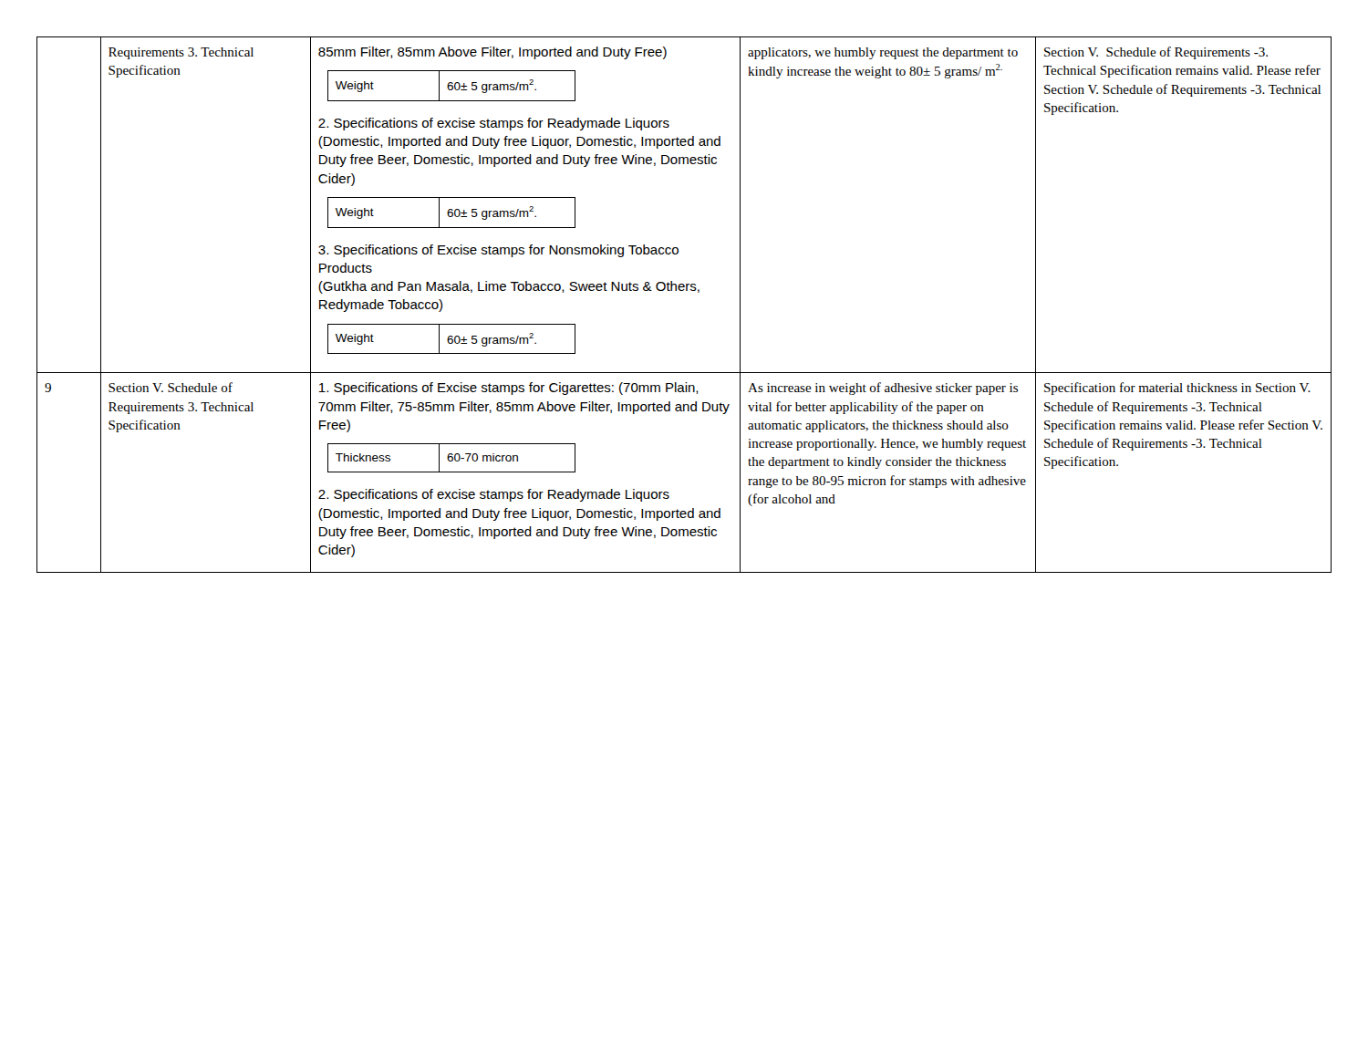| | Requirements 3. Technical Specification | 85mm Filter, 85mm Above Filter, Imported and Duty Free) / Weight / 60± 5 grams/m 2 . / 2. Specifications of excise stamps for Readymade Liquors (Domestic, Imported and Duty free Liquor, Domestic, Imported and Duty free Beer, Domestic, Imported and Duty free Wine, Domestic Cider) / Weight / 60± 5 grams/m 2 . / 3. Specifications of Excise stamps for Nonsmoking Tobacco Products (Gutkha and Pan Masala, Lime Tobacco, Sweet Nuts & Others, Redymade Tobacco) / Weight / 60± 5 grams/m 2 . / | applicators, we humbly request the department to kindly increase the weight to 80± 5 grams/ m 2. | Section V. Schedule of Requirements -3. Technical Specification remains valid. Please refer Section V. Schedule of Requirements -3. Technical Specification. |
| 9 | Section V. Schedule of Requirements 3. Technical Specification | 1. Specifications of Excise stamps for Cigarettes: (70mm Plain, 70mm Filter, 75-85mm Filter, 85mm Above Filter, Imported and Duty Free) / Thickness / 60-70 micron / 2. Specifications of excise stamps for Readymade Liquors (Domestic, Imported and Duty free Liquor, Domestic, Imported and Duty free Beer, Domestic, Imported and Duty free Wine, Domestic Cider) | As increase in weight of adhesive sticker paper is vital for better applicability of the paper on automatic applicators, the thickness should also increase proportionally. Hence, we humbly request the department to kindly consider the thickness range to be 80-95 micron for stamps with adhesive (for alcohol and | Specification for material thickness in Section V. Schedule of Requirements -3. Technical Specification remains valid. Please refer Section V. Schedule of Requirements -3. Technical Specification. |